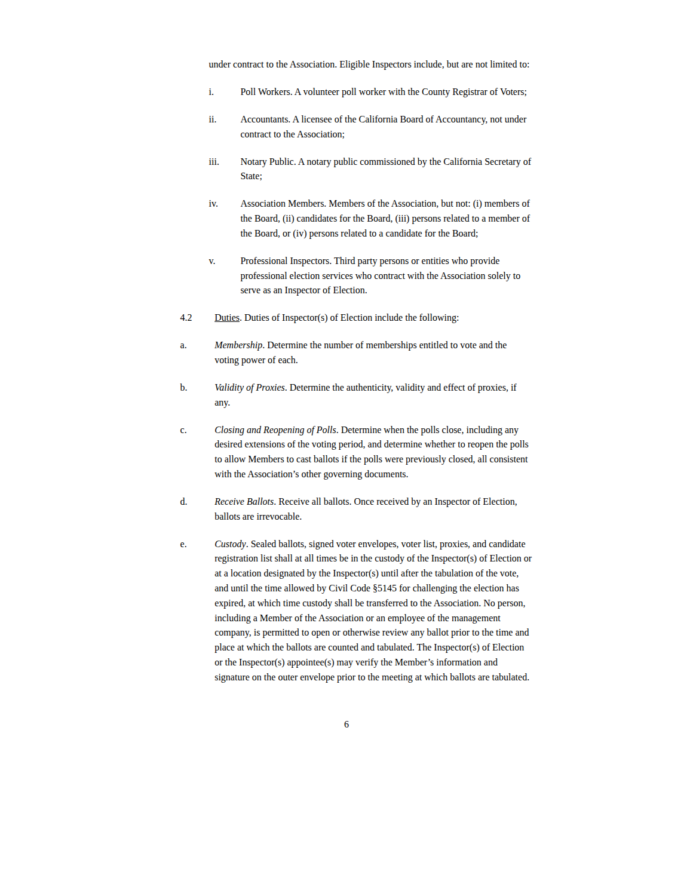under contract to the Association. Eligible Inspectors include, but are not limited to:
i.
Poll Workers. A volunteer poll worker with the County Registrar of Voters;
ii.
Accountants. A licensee of the California Board of Accountancy, not under contract to the Association;
iii.
Notary Public. A notary public commissioned by the California Secretary of State;
iv.
Association Members. Members of the Association, but not: (i) members of the Board, (ii) candidates for the Board, (iii) persons related to a member of the Board, or (iv) persons related to a candidate for the Board;
v.
Professional Inspectors. Third party persons or entities who provide professional election services who contract with the Association solely to serve as an Inspector of Election.
4.2
Duties. Duties of Inspector(s) of Election include the following:
a.
Membership. Determine the number of memberships entitled to vote and the voting power of each.
b.
Validity of Proxies. Determine the authenticity, validity and effect of proxies, if any.
c.
Closing and Reopening of Polls. Determine when the polls close, including any desired extensions of the voting period, and determine whether to reopen the polls to allow Members to cast ballots if the polls were previously closed, all consistent with the Association’s other governing documents.
d.
Receive Ballots. Receive all ballots. Once received by an Inspector of Election, ballots are irrevocable.
e.
Custody. Sealed ballots, signed voter envelopes, voter list, proxies, and candidate registration list shall at all times be in the custody of the Inspector(s) of Election or at a location designated by the Inspector(s) until after the tabulation of the vote, and until the time allowed by Civil Code §5145 for challenging the election has expired, at which time custody shall be transferred to the Association. No person, including a Member of the Association or an employee of the management company, is permitted to open or otherwise review any ballot prior to the time and place at which the ballots are counted and tabulated. The Inspector(s) of Election or the Inspector(s) appointee(s) may verify the Member’s information and signature on the outer envelope prior to the meeting at which ballots are tabulated.
6